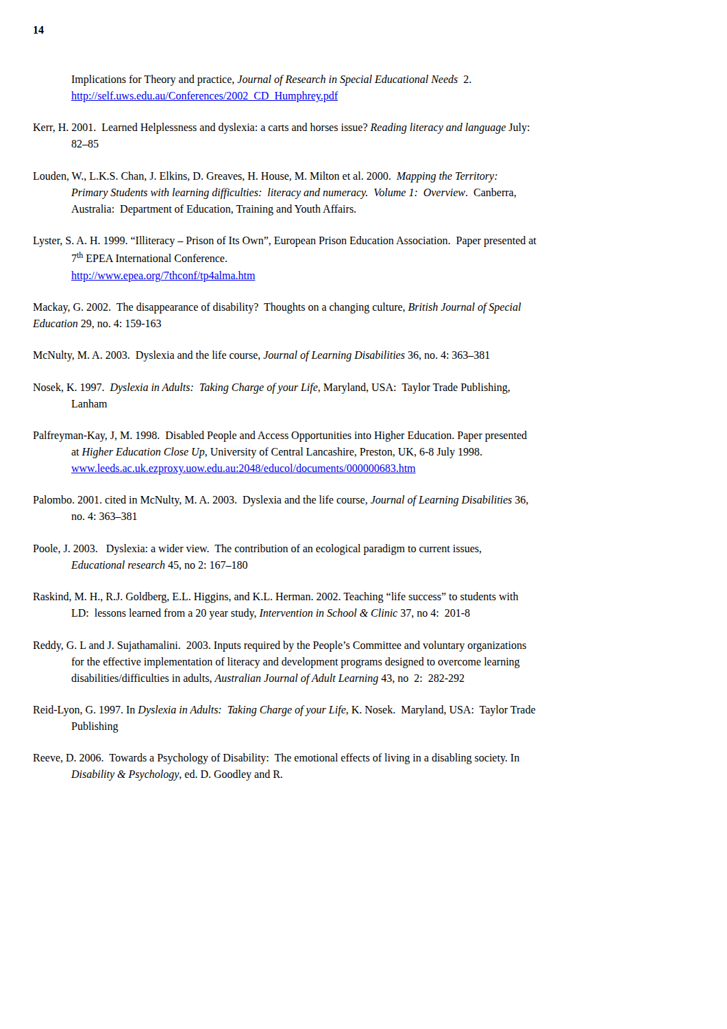14
Implications for Theory and practice, Journal of Research in Special Educational Needs 2.
http://self.uws.edu.au/Conferences/2002_CD_Humphrey.pdf
Kerr, H. 2001. Learned Helplessness and dyslexia: a carts and horses issue? Reading literacy and language July: 82–85
Louden, W., L.K.S. Chan, J. Elkins, D. Greaves, H. House, M. Milton et al. 2000. Mapping the Territory: Primary Students with learning difficulties: literacy and numeracy. Volume 1: Overview. Canberra, Australia: Department of Education, Training and Youth Affairs.
Lyster, S. A. H. 1999. “Illiteracy – Prison of Its Own”, European Prison Education Association. Paper presented at 7th EPEA International Conference.
http://www.epea.org/7thconf/tp4alma.htm
Mackay, G. 2002. The disappearance of disability? Thoughts on a changing culture, British Journal of Special Education 29, no. 4: 159-163
McNulty, M. A. 2003. Dyslexia and the life course, Journal of Learning Disabilities 36, no. 4: 363–381
Nosek, K. 1997. Dyslexia in Adults: Taking Charge of your Life, Maryland, USA: Taylor Trade Publishing, Lanham
Palfreyman-Kay, J, M. 1998. Disabled People and Access Opportunities into Higher Education. Paper presented at Higher Education Close Up, University of Central Lancashire, Preston, UK, 6-8 July 1998.
www.leeds.ac.uk.ezproxy.uow.edu.au:2048/educol/documents/000000683.htm
Palombo. 2001. cited in McNulty, M. A. 2003. Dyslexia and the life course, Journal of Learning Disabilities 36, no. 4: 363–381
Poole, J. 2003. Dyslexia: a wider view. The contribution of an ecological paradigm to current issues, Educational research 45, no 2: 167–180
Raskind, M. H., R.J. Goldberg, E.L. Higgins, and K.L. Herman. 2002. Teaching “life success” to students with LD: lessons learned from a 20 year study, Intervention in School & Clinic 37, no 4: 201-8
Reddy, G. L and J. Sujathamalini. 2003. Inputs required by the People’s Committee and voluntary organizations for the effective implementation of literacy and development programs designed to overcome learning disabilities/difficulties in adults, Australian Journal of Adult Learning 43, no 2: 282-292
Reid-Lyon, G. 1997. In Dyslexia in Adults: Taking Charge of your Life, K. Nosek. Maryland, USA: Taylor Trade Publishing
Reeve, D. 2006. Towards a Psychology of Disability: The emotional effects of living in a disabling society. In Disability & Psychology, ed. D. Goodley and R.